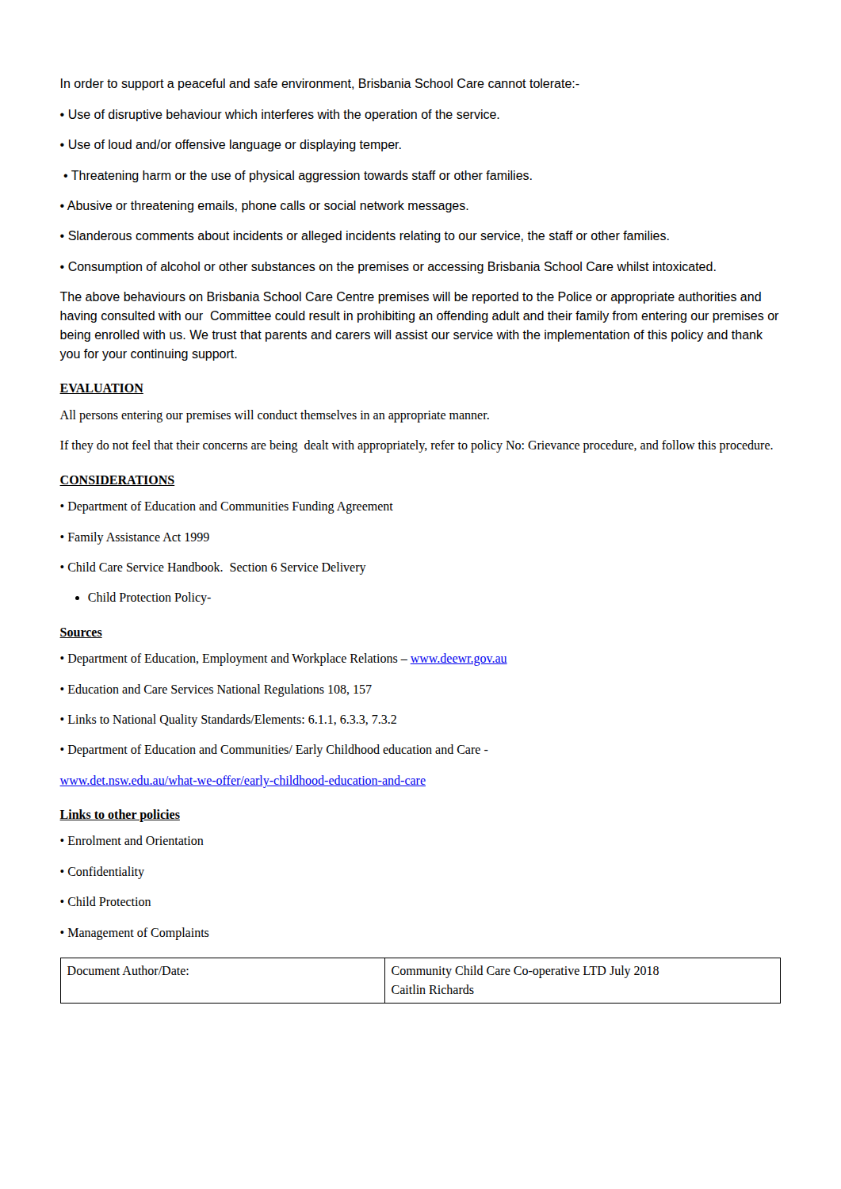In order to support a peaceful and safe environment, Brisbania School Care cannot tolerate:-
• Use of disruptive behaviour which interferes with the operation of the service.
• Use of loud and/or offensive language or displaying temper.
• Threatening harm or the use of physical aggression towards staff or other families.
• Abusive or threatening emails, phone calls or social network messages.
• Slanderous comments about incidents or alleged incidents relating to our service, the staff or other families.
• Consumption of alcohol or other substances on the premises or accessing Brisbania School Care whilst intoxicated.
The above behaviours on Brisbania School Care Centre premises will be reported to the Police or appropriate authorities and having consulted with our Committee could result in prohibiting an offending adult and their family from entering our premises or being enrolled with us. We trust that parents and carers will assist our service with the implementation of this policy and thank you for your continuing support.
EVALUATION
All persons entering our premises will conduct themselves in an appropriate manner.
If they do not feel that their concerns are being dealt with appropriately, refer to policy No: Grievance procedure, and follow this procedure.
CONSIDERATIONS
• Department of Education and Communities Funding Agreement
• Family Assistance Act 1999
• Child Care Service Handbook. Section 6 Service Delivery
Child Protection Policy-
Sources
• Department of Education, Employment and Workplace Relations – www.deewr.gov.au
• Education and Care Services National Regulations 108, 157
• Links to National Quality Standards/Elements: 6.1.1, 6.3.3, 7.3.2
• Department of Education and Communities/ Early Childhood education and Care -
www.det.nsw.edu.au/what-we-offer/early-childhood-education-and-care
Links to other policies
• Enrolment and Orientation
• Confidentiality
• Child Protection
• Management of Complaints
| Document Author/Date: | Community Child Care Co-operative LTD July 2018 Caitlin Richards |